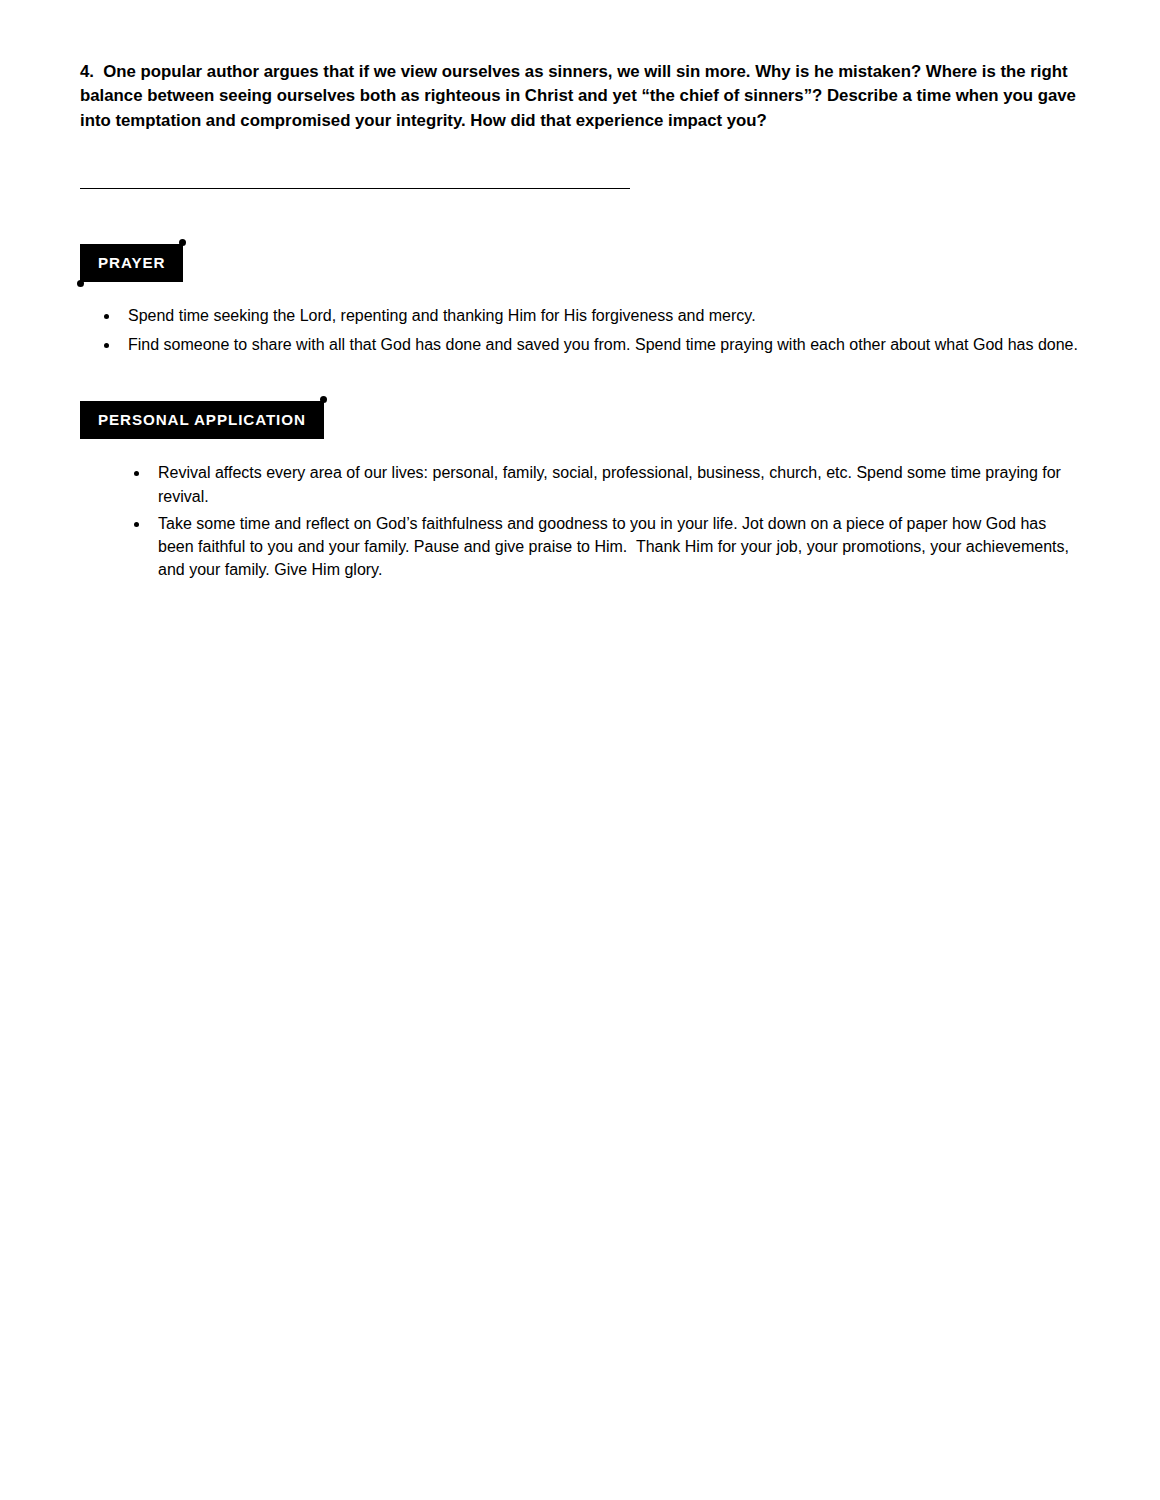4. One popular author argues that if we view ourselves as sinners, we will sin more. Why is he mistaken? Where is the right balance between seeing ourselves both as righteous in Christ and yet “the chief of sinners”? Describe a time when you gave into temptation and compromised your integrity. How did that experience impact you?
PRAYER
Spend time seeking the Lord, repenting and thanking Him for His forgiveness and mercy.
Find someone to share with all that God has done and saved you from. Spend time praying with each other about what God has done.
PERSONAL APPLICATION
Revival affects every area of our lives: personal, family, social, professional, business, church, etc. Spend some time praying for revival.
Take some time and reflect on God’s faithfulness and goodness to you in your life. Jot down on a piece of paper how God has been faithful to you and your family. Pause and give praise to Him. Thank Him for your job, your promotions, your achievements, and your family. Give Him glory.